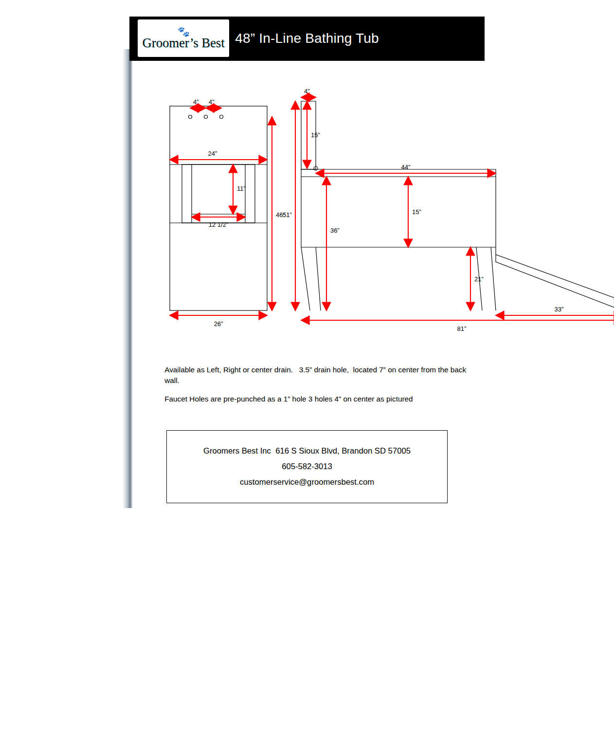🐾
Groomer’s Best
48” In-Line Bathing Tub
4” 4” 24” 12 1/2” 11” 46” 26” 4” 15” 44” 15” 51” 36” 21” 33” 9” 81”
Available as Left, Right or center drain. 3.5” drain hole, located 7” on center from the back wall.
Faucet Holes are pre-punched as a 1” hole 3 holes 4” on center as pictured
Groomers Best Inc 616 S Sioux Blvd, Brandon SD 57005
605-582-3013
customerservice@groomersbest.com